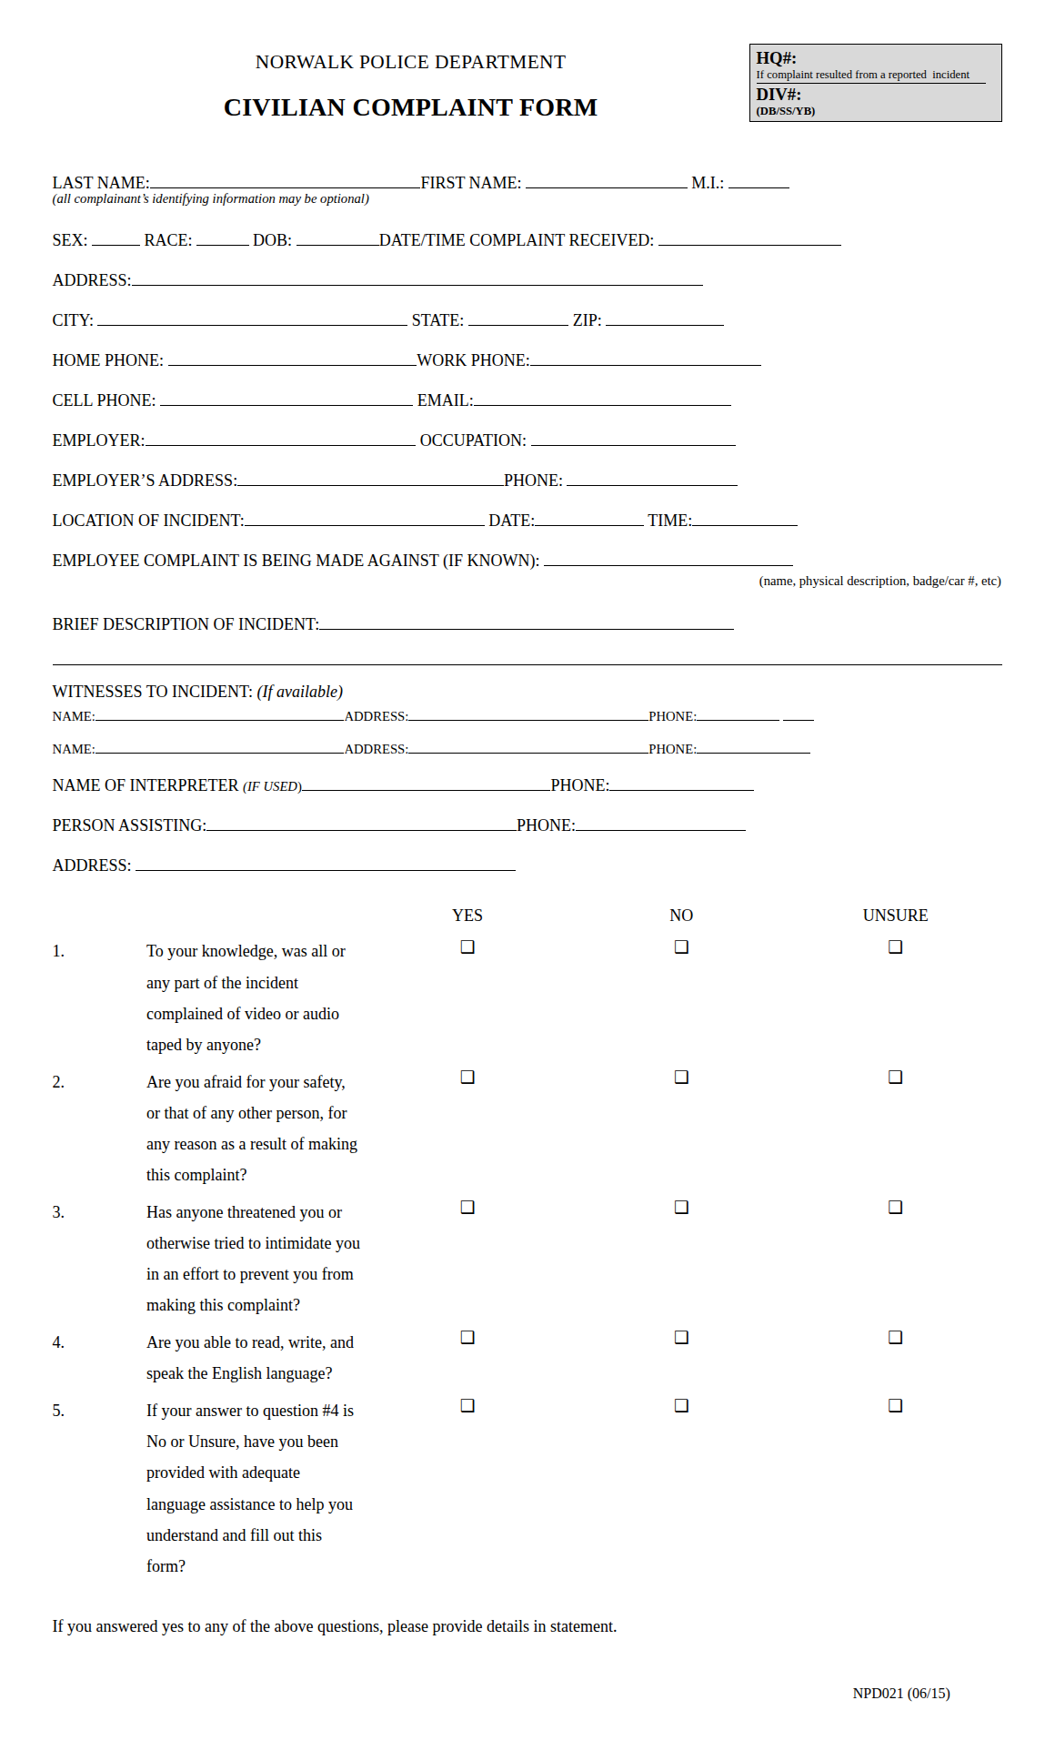NORWALK POLICE DEPARTMENT
CIVILIAN COMPLAINT FORM
HQ#: If complaint resulted from a reported incident DIV#: (DB/SS/YB)
LAST NAME: FIRST NAME: M.I.:
(all complainant’s identifying information may be optional)
SEX: RACE: DOB: DATE/TIME COMPLAINT RECEIVED:
ADDRESS:
CITY: STATE: ZIP:
HOME PHONE: WORK PHONE:
CELL PHONE: EMAIL:
EMPLOYER: OCCUPATION:
EMPLOYER’S ADDRESS: PHONE:
LOCATION OF INCIDENT: DATE: TIME:
EMPLOYEE COMPLAINT IS BEING MADE AGAINST (IF KNOWN): (name, physical description, badge/car #, etc)
BRIEF DESCRIPTION OF INCIDENT:
WITNESSES TO INCIDENT: (If available)
NAME: ADDRESS: PHONE:
NAME: ADDRESS: PHONE:
NAME OF INTERPRETER (IF USED) PHONE:
PERSON ASSISTING: PHONE:
ADDRESS:
| | | YES | NO | UNSURE |
| --- | --- | --- | --- | --- |
| 1. | To your knowledge, was all or any part of the incident complained of video or audio taped by anyone? | ❑ | ❑ | ❑ |
| 2. | Are you afraid for your safety, or that of any other person, for any reason as a result of making this complaint? | ❑ | ❑ | ❑ |
| 3. | Has anyone threatened you or otherwise tried to intimidate you in an effort to prevent you from making this complaint? | ❑ | ❑ | ❑ |
| 4. | Are you able to read, write, and speak the English language? | ❑ | ❑ | ❑ |
| 5. | If your answer to question #4 is No or Unsure, have you been provided with adequate language assistance to help you understand and fill out this form? | ❑ | ❑ | ❑ |
If you answered yes to any of the above questions, please provide details in statement.
NPD021 (06/15)